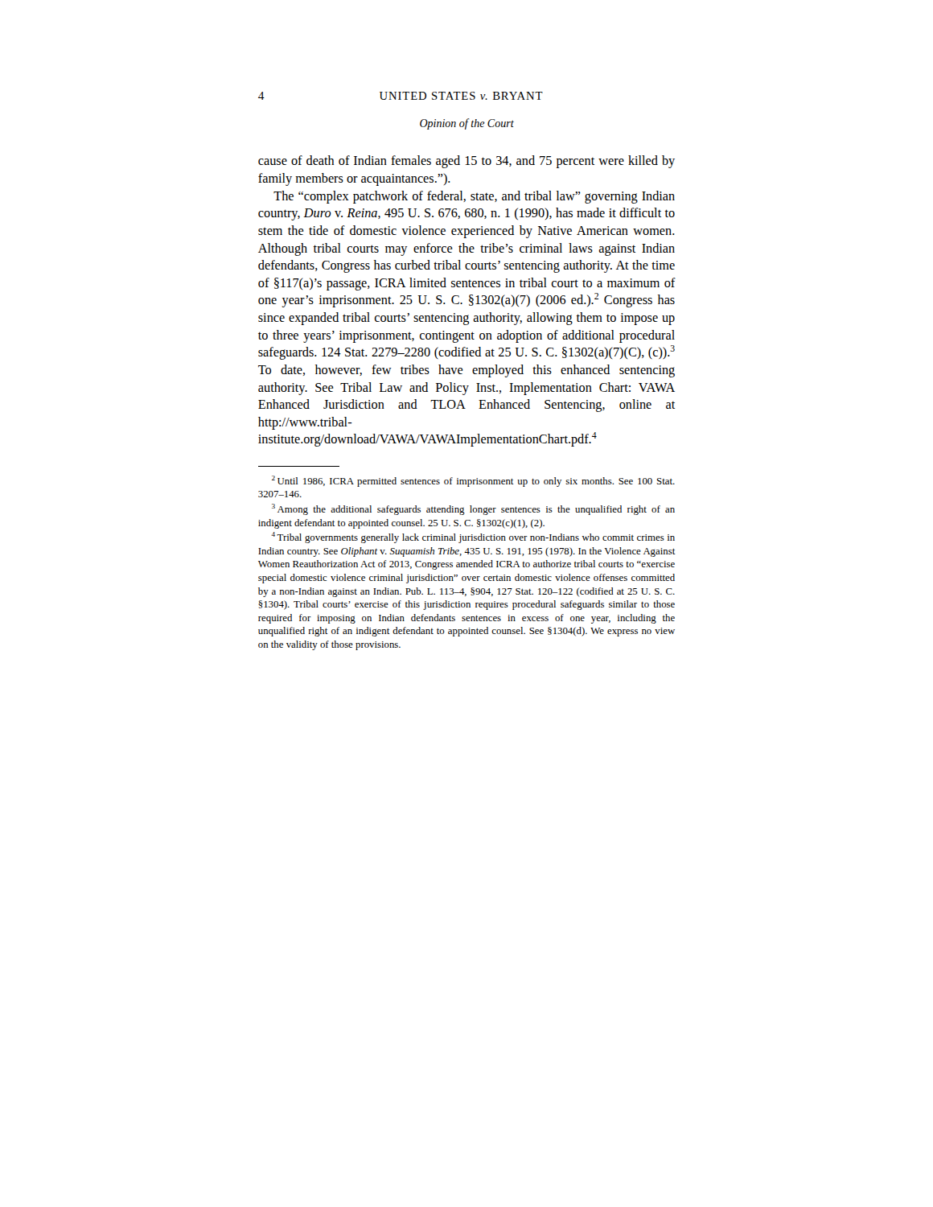4 United States v. Bryant
Opinion of the Court
cause of death of Indian females aged 15 to 34, and 75 percent were killed by family members or acquaintances.”).
The “complex patchwork of federal, state, and tribal law” governing Indian country, Duro v. Reina, 495 U. S. 676, 680, n. 1 (1990), has made it difficult to stem the tide of domestic violence experienced by Native American women. Although tribal courts may enforce the tribe’s criminal laws against Indian defendants, Congress has curbed tribal courts’ sentencing authority. At the time of §117(a)’s passage, ICRA limited sentences in tribal court to a maximum of one year’s imprisonment. 25 U. S. C. §1302(a)(7) (2006 ed.).2 Congress has since expanded tribal courts’ sentencing authority, allowing them to impose up to three years’ imprisonment, contingent on adoption of additional procedural safeguards. 124 Stat. 2279–2280 (codified at 25 U. S. C. §1302(a)(7)(C), (c)).3 To date, however, few tribes have employed this enhanced sentencing authority. See Tribal Law and Policy Inst., Implementation Chart: VAWA Enhanced Jurisdiction and TLOA Enhanced Sentencing, online at http://www.tribal-institute.org/download/VAWA/VAWAImplementationChart.pdf.4
2 Until 1986, ICRA permitted sentences of imprisonment up to only six months. See 100 Stat. 3207–146.
3 Among the additional safeguards attending longer sentences is the unqualified right of an indigent defendant to appointed counsel. 25 U. S. C. §1302(c)(1), (2).
4 Tribal governments generally lack criminal jurisdiction over non-Indians who commit crimes in Indian country. See Oliphant v. Suquamish Tribe, 435 U. S. 191, 195 (1978). In the Violence Against Women Reauthorization Act of 2013, Congress amended ICRA to authorize tribal courts to “exercise special domestic violence criminal jurisdiction” over certain domestic violence offenses committed by a non-Indian against an Indian. Pub. L. 113–4, §904, 127 Stat. 120–122 (codified at 25 U. S. C. §1304). Tribal courts’ exercise of this jurisdiction requires procedural safeguards similar to those required for imposing on Indian defendants sentences in excess of one year, including the unqualified right of an indigent defendant to appointed counsel. See §1304(d). We express no view on the validity of those provisions.